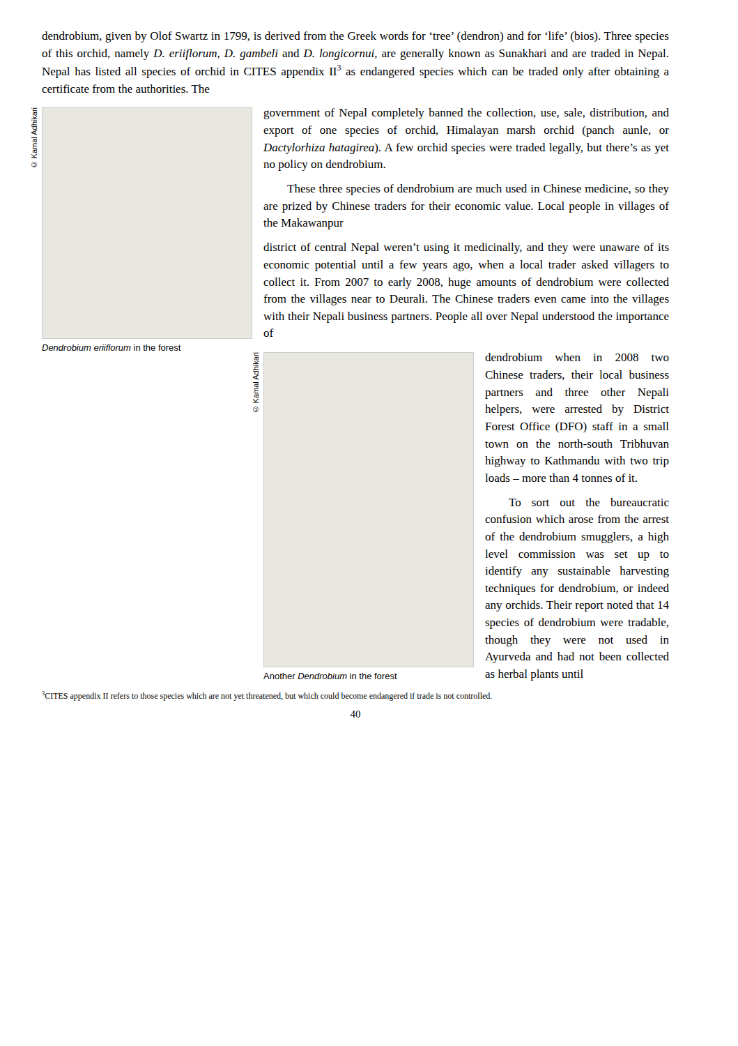dendrobium, given by Olof Swartz in 1799, is derived from the Greek words for ‘tree’ (dendron) and for ‘life’ (bios). Three species of this orchid, namely D. eriiflorum, D. gambeli and D. longicornui, are generally known as Sunakhari and are traded in Nepal. Nepal has listed all species of orchid in CITES appendix II3 as endangered species which can be traded only after obtaining a certificate from the authorities. The
© Kamal Adhikari
Dendrobium eriiflorum in the forest
government of Nepal completely banned the collection, use, sale, distribution, and export of one species of orchid, Himalayan marsh orchid (panch aunle, or Dactylorhiza hatagirea). A few orchid species were traded legally, but there’s as yet no policy on dendrobium.
These three species of dendrobium are much used in Chinese medicine, so they are prized by Chinese traders for their economic value. Local people in villages of the Makawanpur
district of central Nepal weren’t using it medicinally, and they were unaware of its economic potential until a few years ago, when a local trader asked villagers to collect it. From 2007 to early 2008, huge amounts of dendrobium were collected from the villages near to Deurali. The Chinese traders even came into the villages with their Nepali business partners. People all over Nepal understood the importance of
© Kamal Adhikari
Another Dendrobium in the forest
dendrobium when in 2008 two Chinese traders, their local business partners and three other Nepali helpers, were arrested by District Forest Office (DFO) staff in a small town on the north-south Tribhuvan highway to Kathmandu with two trip loads – more than 4 tonnes of it.
To sort out the bureaucratic confusion which arose from the arrest of the dendrobium smugglers, a high level commission was set up to identify any sustainable harvesting techniques for dendrobium, or indeed any orchids. Their report noted that 14 species of dendrobium were tradable, though they were not used in Ayurveda and had not been collected as herbal plants until
3CITES appendix II refers to those species which are not yet threatened, but which could become endangered if trade is not controlled.
40